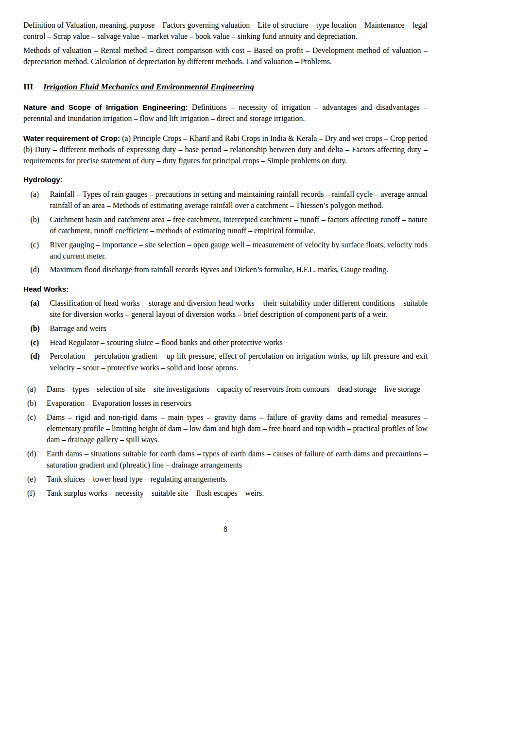Definition of Valuation, meaning, purpose – Factors governing valuation – Life of structure – type location – Maintenance – legal control – Scrap value – salvage value – market value – book value – sinking fund annuity and depreciation.
Methods of valuation – Rental method – direct comparison with cost – Based on profit – Development method of valuation – depreciation method. Calculation of depreciation by different methods. Land valuation – Problems.
III Irrigation Fluid Mechanics and Environmental Engineering
Nature and Scope of Irrigation Engineering: Definitions – necessity of irrigation – advantages and disadvantages – perennial and Inundation irrigation – flow and lift irrigation – direct and storage irrigation.
Water requirement of Crop: (a) Principle Crops – Kharif and Rabi Crops in India & Kerala – Dry and wet crops – Crop period (b) Duty – different methods of expressing duty – base period – relationship between duty and delta – Factors affecting duty – requirements for precise statement of duty – duty figures for principal crops – Simple problems on duty.
Hydrology:
(a) Rainfall – Types of rain gauges – precautions in setting and maintaining rainfall records – rainfall cycle – average annual rainfall of an area – Methods of estimating average rainfall over a catchment – Thiessen’s polygon method.
(b) Catchment basin and catchment area – free catchment, intercepted catchment – runoff – factors affecting runoff – nature of catchment, runoff coefficient – methods of estimating runoff – empirical formulae.
(c) River gauging – importance – site selection – open gauge well – measurement of velocity by surface floats, velocity rods and current meter.
(d) Maximum flood discharge from rainfall records Ryves and Dicken’s formulae, H.F.L. marks, Gauge reading.
Head Works:
(a) Classification of head works – storage and diversion head works – their suitability under different conditions – suitable site for diversion works – general layout of diversion works – brief description of component parts of a weir.
(b) Barrage and weirs
(c) Head Regulator – scouring sluice – flood banks and other protective works
(d) Percolation – percolation gradient – up lift pressure, effect of percolation on irrigation works, up lift pressure and exit velocity – scour – protective works – solid and loose aprons.
(a) Dams – types – selection of site – site investigations – capacity of reservoirs from contours – dead storage – live storage
(b) Evaporation – Evaporation losses in reservoirs
(c) Dams – rigid and non-rigid dams – main types – gravity dams – failure of gravity dams and remedial measures – elementary profile – limiting height of dam – low dam and high dam – free board and top width – practical profiles of low dam – drainage gallery – spill ways.
(d) Earth dams – situations suitable for earth dams – types of earth dams – causes of failure of earth dams and precautions – saturation gradient and (phreatic) line – drainage arrangements
(e) Tank sluices – tower head type – regulating arrangements.
(f) Tank surplus works – necessity – suitable site – flush escapes – weirs.
8